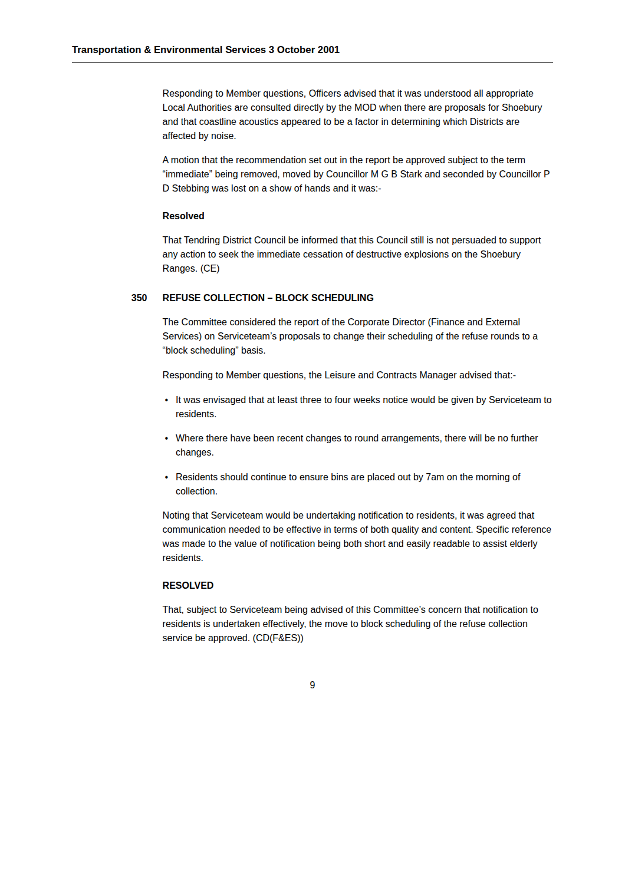Transportation & Environmental Services 3 October 2001
Responding to Member questions, Officers advised that it was understood all appropriate Local Authorities are consulted directly by the MOD when there are proposals for Shoebury and that coastline acoustics appeared to be a factor in determining which Districts are affected by noise.
A motion that the recommendation set out in the report be approved subject to the term “immediate” being removed, moved by Councillor M G B Stark and seconded by Councillor P D Stebbing was lost on a show of hands and it was:-
Resolved
That Tendring District Council be informed that this Council still is not persuaded to support any action to seek the immediate cessation of destructive explosions on the Shoebury Ranges. (CE)
350 REFUSE COLLECTION – BLOCK SCHEDULING
The Committee considered the report of the Corporate Director (Finance and External Services) on Serviceteam’s proposals to change their scheduling of the refuse rounds to a “block scheduling” basis.
Responding to Member questions, the Leisure and Contracts Manager advised that:-
It was envisaged that at least three to four weeks notice would be given by Serviceteam to residents.
Where there have been recent changes to round arrangements, there will be no further changes.
Residents should continue to ensure bins are placed out by 7am on the morning of collection.
Noting that Serviceteam would be undertaking notification to residents, it was agreed that communication needed to be effective in terms of both quality and content. Specific reference was made to the value of notification being both short and easily readable to assist elderly residents.
RESOLVED
That, subject to Serviceteam being advised of this Committee’s concern that notification to residents is undertaken effectively, the move to block scheduling of the refuse collection service be approved. (CD(F&ES))
9